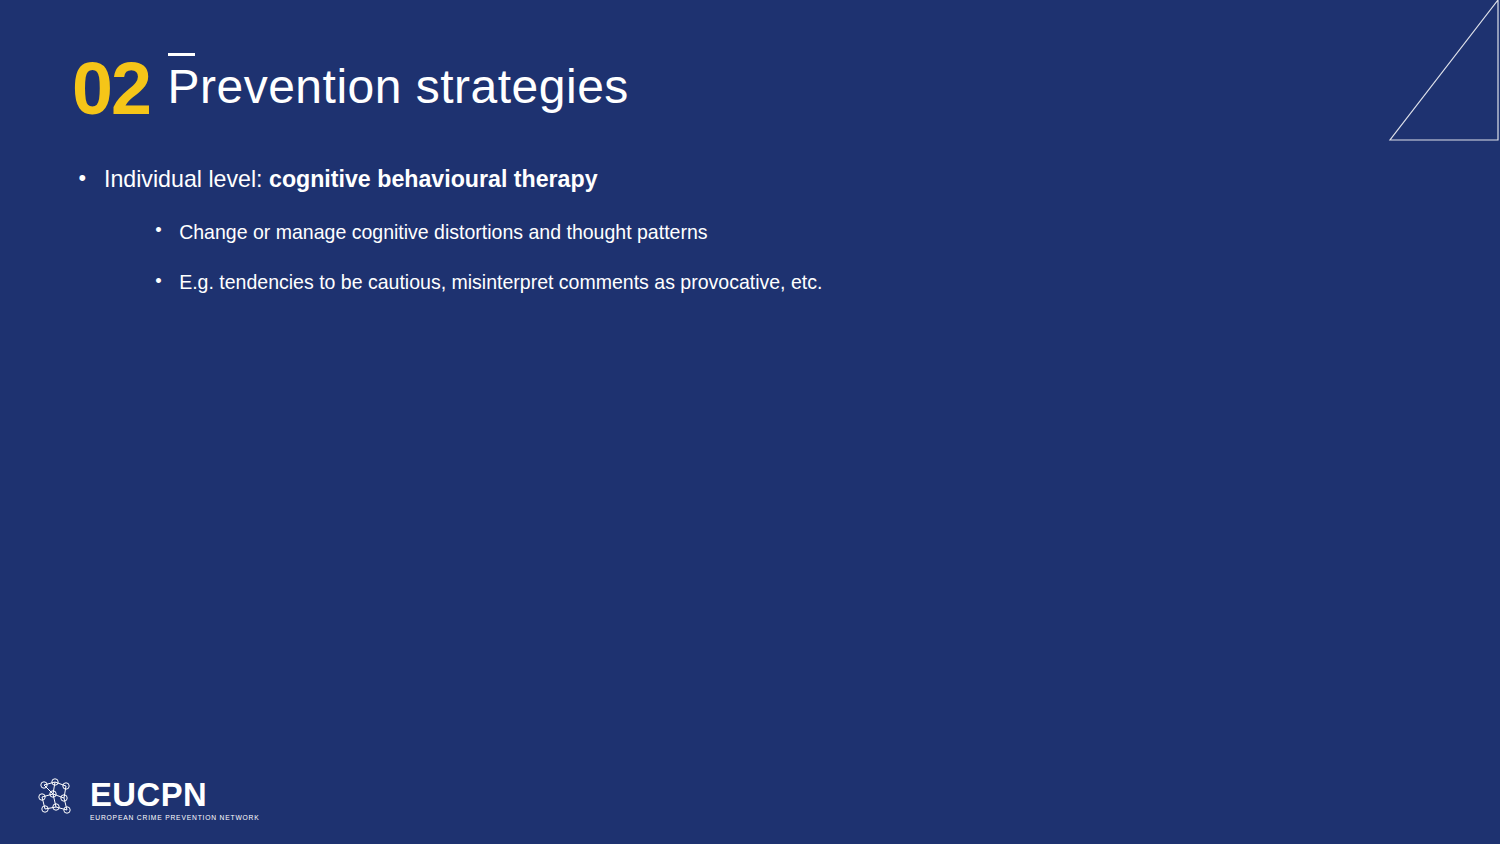02
Prevention strategies
Individual level: cognitive behavioural therapy
Change or manage cognitive distortions and thought patterns
E.g. tendencies to be cautious, misinterpret comments as provocative, etc.
EUCPN EUROPEAN CRIME PREVENTION NETWORK